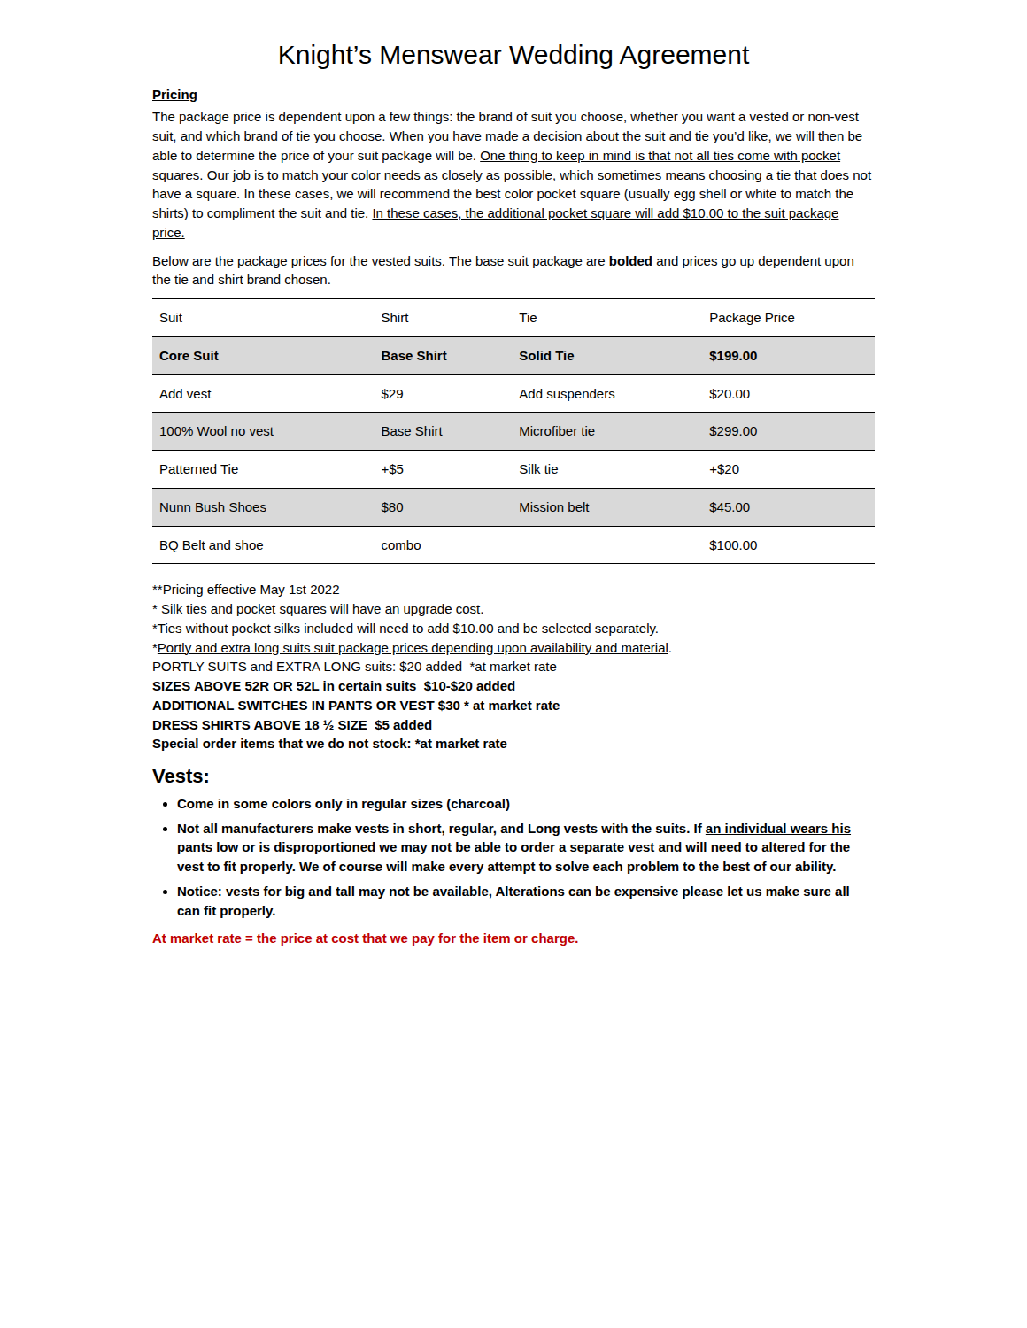Knight’s Menswear Wedding Agreement
Pricing
The package price is dependent upon a few things: the brand of suit you choose, whether you want a vested or non-vest suit, and which brand of tie you choose. When you have made a decision about the suit and tie you’d like, we will then be able to determine the price of your suit package will be. One thing to keep in mind is that not all ties come with pocket squares. Our job is to match your color needs as closely as possible, which sometimes means choosing a tie that does not have a square. In these cases, we will recommend the best color pocket square (usually egg shell or white to match the shirts) to compliment the suit and tie. In these cases, the additional pocket square will add $10.00 to the suit package price.
Below are the package prices for the vested suits. The base suit package are bolded and prices go up dependent upon the tie and shirt brand chosen.
| Suit | Shirt | Tie | Package Price |
| --- | --- | --- | --- |
| Core Suit | Base Shirt | Solid Tie | $199.00 |
| Add vest | $29 | Add suspenders | $20.00 |
| 100% Wool no vest | Base Shirt | Microfiber tie | $299.00 |
| Patterned Tie | +$5 | Silk tie | +$20 |
| Nunn Bush Shoes | $80 | Mission belt | $45.00 |
| BQ Belt and shoe | combo | | $100.00 |
**Pricing effective May 1st 2022
* Silk ties and pocket squares will have an upgrade cost.
*Ties without pocket silks included will need to add $10.00 and be selected separately.
*Portly and extra long suits suit package prices depending upon availability and material.
PORTLY SUITS and EXTRA LONG suits: $20 added *at market rate
SIZES ABOVE 52R OR 52L in certain suits $10-$20 added
ADDITIONAL SWITCHES IN PANTS OR VEST $30 * at market rate
DRESS SHIRTS ABOVE 18 ½ SIZE $5 added
Special order items that we do not stock: *at market rate
Vests:
Come in some colors only in regular sizes (charcoal)
Not all manufacturers make vests in short, regular, and Long vests with the suits. If an individual wears his pants low or is disproportioned we may not be able to order a separate vest and will need to altered for the vest to fit properly. We of course will make every attempt to solve each problem to the best of our ability.
Notice: vests for big and tall may not be available, Alterations can be expensive please let us make sure all can fit properly.
At market rate = the price at cost that we pay for the item or charge.